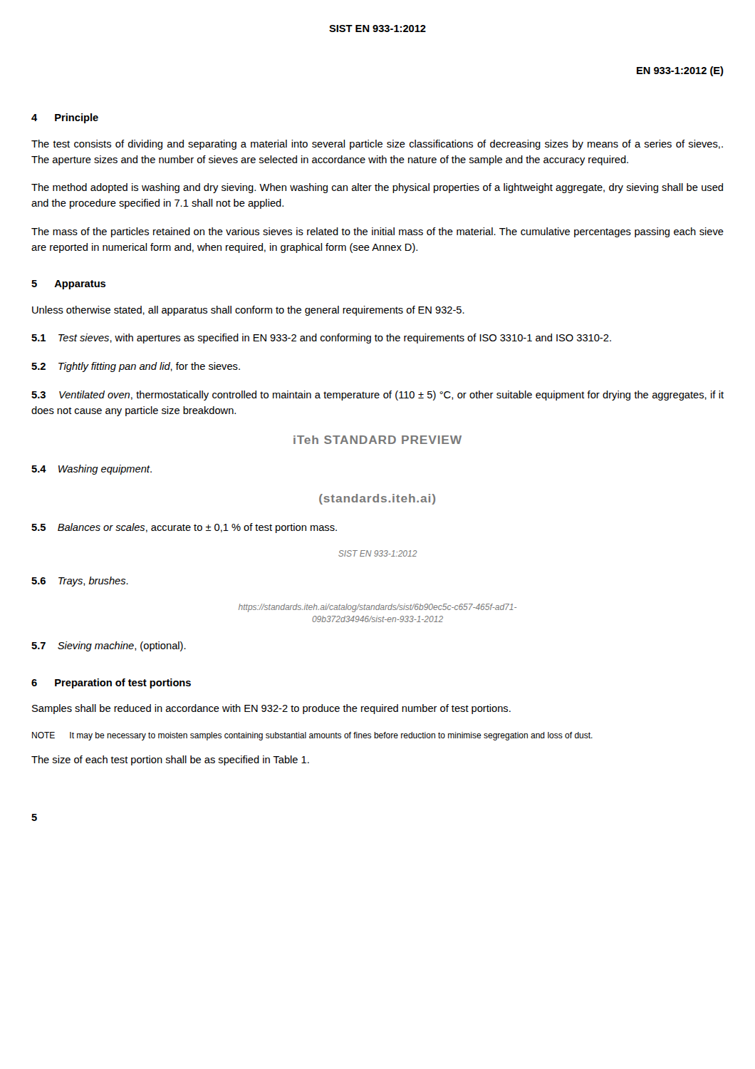SIST EN 933-1:2012
EN 933-1:2012 (E)
4 Principle
The test consists of dividing and separating a material into several particle size classifications of decreasing sizes by means of a series of sieves,. The aperture sizes and the number of sieves are selected in accordance with the nature of the sample and the accuracy required.
The method adopted is washing and dry sieving. When washing can alter the physical properties of a lightweight aggregate, dry sieving shall be used and the procedure specified in 7.1 shall not be applied.
The mass of the particles retained on the various sieves is related to the initial mass of the material. The cumulative percentages passing each sieve are reported in numerical form and, when required, in graphical form (see Annex D).
5 Apparatus
Unless otherwise stated, all apparatus shall conform to the general requirements of EN 932-5.
5.1 Test sieves, with apertures as specified in EN 933-2 and conforming to the requirements of ISO 3310-1 and ISO 3310-2.
5.2 Tightly fitting pan and lid, for the sieves.
5.3 Ventilated oven, thermostatically controlled to maintain a temperature of (110 ± 5) °C, or other suitable equipment for drying the aggregates, if it does not cause any particle size breakdown.
iTeh STANDARD PREVIEW
5.4 Washing equipment.
(standards.iteh.ai)
5.5 Balances or scales, accurate to ± 0,1 % of test portion mass.
SIST EN 933-1:2012
5.6 Trays, brushes.
https://standards.iteh.ai/catalog/standards/sist/6b90ec5c-c657-465f-ad71-
09b372d34946/sist-en-933-1-2012
5.7 Sieving machine, (optional).
6 Preparation of test portions
Samples shall be reduced in accordance with EN 932-2 to produce the required number of test portions.
NOTE It may be necessary to moisten samples containing substantial amounts of fines before reduction to minimise segregation and loss of dust.
The size of each test portion shall be as specified in Table 1.
5